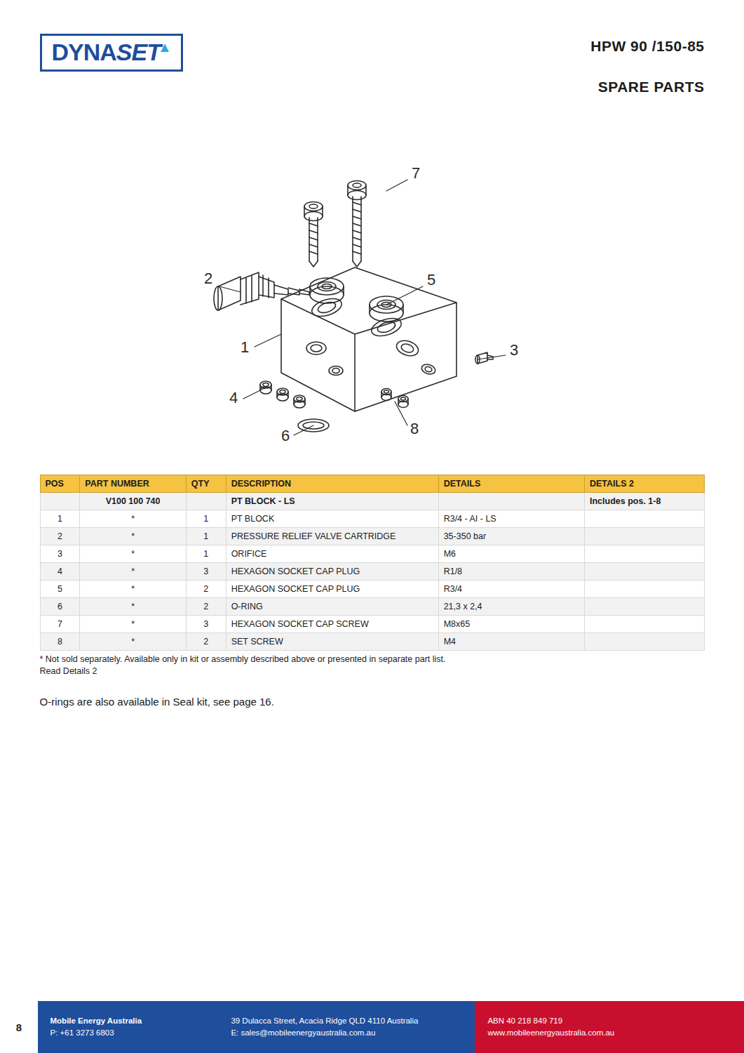DYNA SET▲
HPW 90 /150-85
SPARE PARTS
7 5 2 1 3 4 6 8
| POS | PART NUMBER | QTY | DESCRIPTION | DETAILS | DETAILS 2 |
| --- | --- | --- | --- | --- | --- |
| | V100 100 740 | | PT BLOCK - LS | | Includes pos. 1-8 |
| 1 | * | 1 | PT BLOCK | R3/4 - AI - LS | |
| 2 | * | 1 | PRESSURE RELIEF VALVE CARTRIDGE | 35-350 bar | |
| 3 | * | 1 | ORIFICE | M6 | |
| 4 | * | 3 | HEXAGON SOCKET CAP PLUG | R1/8 | |
| 5 | * | 2 | HEXAGON SOCKET CAP PLUG | R3/4 | |
| 6 | * | 2 | O-RING | 21,3 x 2,4 | |
| 7 | * | 3 | HEXAGON SOCKET CAP SCREW | M8x65 | |
| 8 | * | 2 | SET SCREW | M4 | |
* Not sold separately. Available only in kit or assembly described above or presented in separate part list.
Read Details 2
O-rings are also available in Seal kit, see page 16.
8
Mobile Energy Australia
P: +61 3273 6803
39 Dulacca Street, Acacia Ridge QLD 4110 Australia
E: sales@mobileenergyaustralia.com.au
ABN 40 218 849 719
www.mobileenergyaustralia.com.au